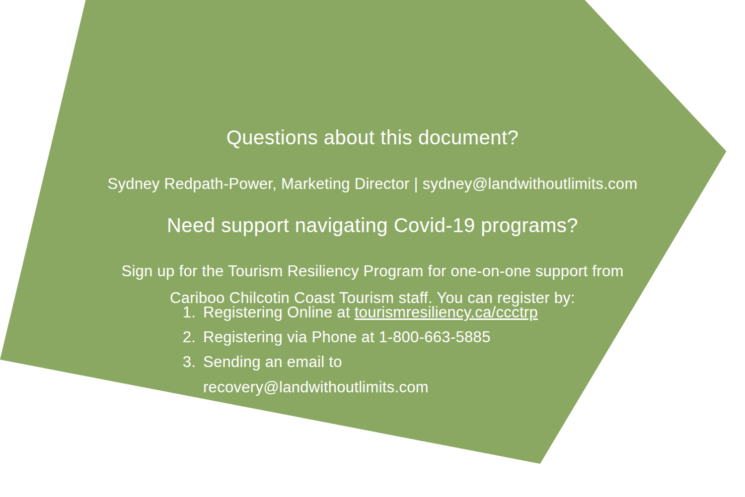Questions about this document?
Sydney Redpath-Power, Marketing Director | sydney@landwithoutlimits.com
Need support navigating Covid-19 programs?
Sign up for the Tourism Resiliency Program for one-on-one support from
Cariboo Chilcotin Coast Tourism staff. You can register by:
Registering Online at tourismresiliency.ca/ccctrp
Registering via Phone at 1-800-663-5885
Sending an email to recovery@landwithoutlimits.com